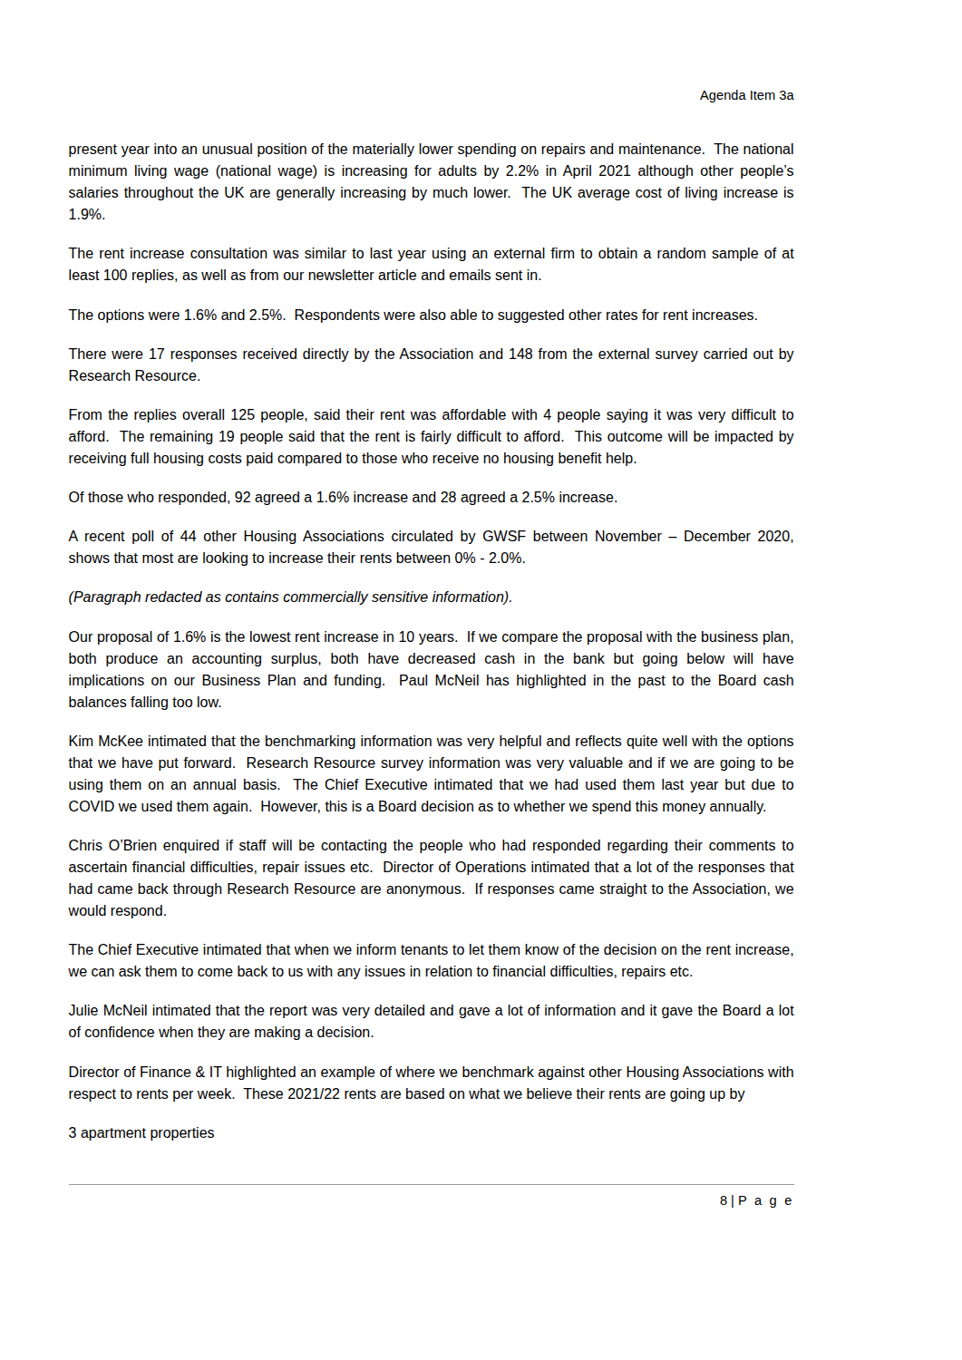Agenda Item 3a
present year into an unusual position of the materially lower spending on repairs and maintenance. The national minimum living wage (national wage) is increasing for adults by 2.2% in April 2021 although other people’s salaries throughout the UK are generally increasing by much lower. The UK average cost of living increase is 1.9%.
The rent increase consultation was similar to last year using an external firm to obtain a random sample of at least 100 replies, as well as from our newsletter article and emails sent in.
The options were 1.6% and 2.5%. Respondents were also able to suggested other rates for rent increases.
There were 17 responses received directly by the Association and 148 from the external survey carried out by Research Resource.
From the replies overall 125 people, said their rent was affordable with 4 people saying it was very difficult to afford. The remaining 19 people said that the rent is fairly difficult to afford. This outcome will be impacted by receiving full housing costs paid compared to those who receive no housing benefit help.
Of those who responded, 92 agreed a 1.6% increase and 28 agreed a 2.5% increase.
A recent poll of 44 other Housing Associations circulated by GWSF between November – December 2020, shows that most are looking to increase their rents between 0% - 2.0%.
(Paragraph redacted as contains commercially sensitive information).
Our proposal of 1.6% is the lowest rent increase in 10 years. If we compare the proposal with the business plan, both produce an accounting surplus, both have decreased cash in the bank but going below will have implications on our Business Plan and funding. Paul McNeil has highlighted in the past to the Board cash balances falling too low.
Kim McKee intimated that the benchmarking information was very helpful and reflects quite well with the options that we have put forward. Research Resource survey information was very valuable and if we are going to be using them on an annual basis. The Chief Executive intimated that we had used them last year but due to COVID we used them again. However, this is a Board decision as to whether we spend this money annually.
Chris O’Brien enquired if staff will be contacting the people who had responded regarding their comments to ascertain financial difficulties, repair issues etc. Director of Operations intimated that a lot of the responses that had came back through Research Resource are anonymous. If responses came straight to the Association, we would respond.
The Chief Executive intimated that when we inform tenants to let them know of the decision on the rent increase, we can ask them to come back to us with any issues in relation to financial difficulties, repairs etc.
Julie McNeil intimated that the report was very detailed and gave a lot of information and it gave the Board a lot of confidence when they are making a decision.
Director of Finance & IT highlighted an example of where we benchmark against other Housing Associations with respect to rents per week. These 2021/22 rents are based on what we believe their rents are going up by
3 apartment properties
8 | P a g e